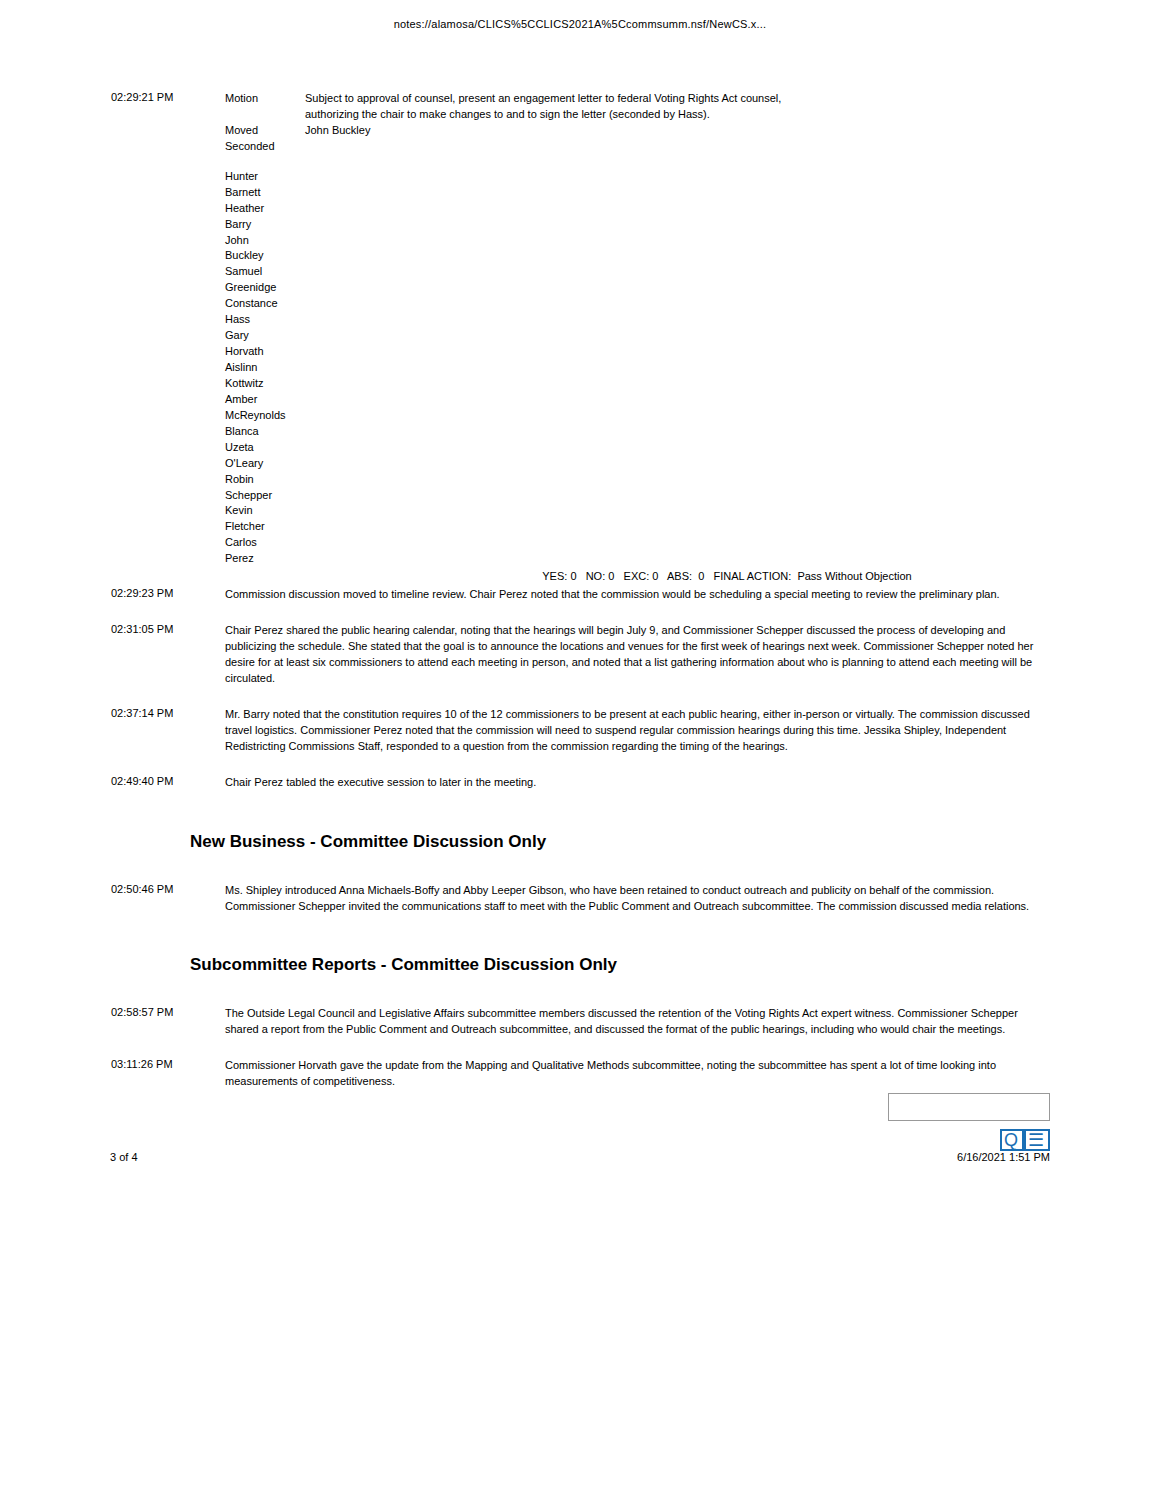notes://alamosa/CLICS%5CCLICS2021A%5Ccommsumm.nsf/NewCS.x...
| 02:29:21 PM | / Motion / Subject to approval of counsel, present an engagement letter to federal Voting Rights Act counsel, authorizing the chair to make changes to and to sign the letter (seconded by Hass). / / Moved / John Buckley / / Seconded / / Hunter Barnett Heather Barry John Buckley Samuel Greenidge Constance Hass Gary Horvath Aislinn Kottwitz Amber McReynolds Blanca Uzeta O'Leary Robin Schepper Kevin Fletcher Carlos Perez YES: 0 NO: 0 EXC: 0 ABS: 0 FINAL ACTION: Pass Without Objection |
| 02:29:23 PM | Commission discussion moved to timeline review. Chair Perez noted that the commission would be scheduling a special meeting to review the preliminary plan. |
| 02:31:05 PM | Chair Perez shared the public hearing calendar, noting that the hearings will begin July 9, and Commissioner Schepper discussed the process of developing and publicizing the schedule. She stated that the goal is to announce the locations and venues for the first week of hearings next week. Commissioner Schepper noted her desire for at least six commissioners to attend each meeting in person, and noted that a list gathering information about who is planning to attend each meeting will be circulated. |
| 02:37:14 PM | Mr. Barry noted that the constitution requires 10 of the 12 commissioners to be present at each public hearing, either in-person or virtually. The commission discussed travel logistics. Commissioner Perez noted that the commission will need to suspend regular commission hearings during this time. Jessika Shipley, Independent Redistricting Commissions Staff, responded to a question from the commission regarding the timing of the hearings. |
| 02:49:40 PM | Chair Perez tabled the executive session to later in the meeting. |
New Business - Committee Discussion Only
| 02:50:46 PM | Ms. Shipley introduced Anna Michaels-Boffy and Abby Leeper Gibson, who have been retained to conduct outreach and publicity on behalf of the commission. Commissioner Schepper invited the communications staff to meet with the Public Comment and Outreach subcommittee. The commission discussed media relations. |
Subcommittee Reports - Committee Discussion Only
| 02:58:57 PM | The Outside Legal Council and Legislative Affairs subcommittee members discussed the retention of the Voting Rights Act expert witness. Commissioner Schepper shared a report from the Public Comment and Outreach subcommittee, and discussed the format of the public hearings, including who would chair the meetings. |
| 03:11:26 PM | Commissioner Horvath gave the update from the Mapping and Qualitative Methods subcommittee, noting the subcommittee has spent a lot of time looking into measurements of competitiveness. |
Q☰
3 of 4 6/16/2021 1:51 PM